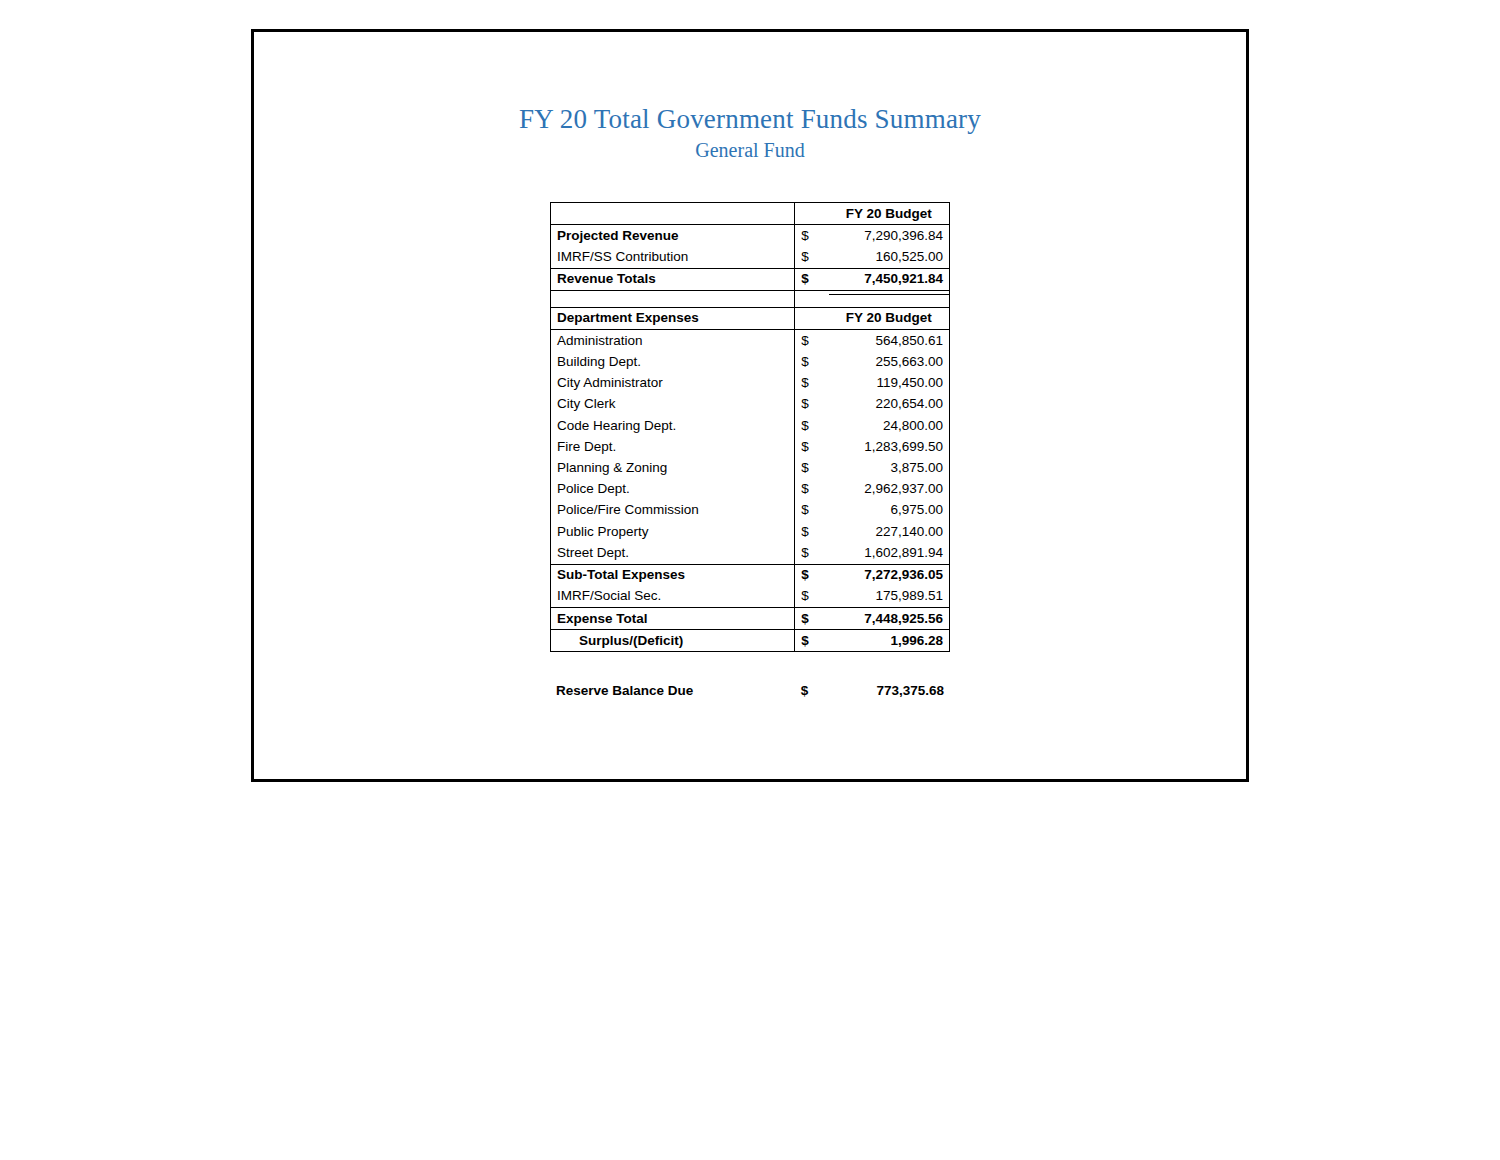FY 20 Total Government Funds Summary
General Fund
| | | FY 20 Budget |
| Projected Revenue | $ | 7,290,396.84 |
| IMRF/SS Contribution | $ | 160,525.00 |
| Revenue Totals | $ | 7,450,921.84 |
| Department Expenses | | FY 20 Budget |
| Administration | $ | 564,850.61 |
| Building Dept. | $ | 255,663.00 |
| City Administrator | $ | 119,450.00 |
| City Clerk | $ | 220,654.00 |
| Code Hearing Dept. | $ | 24,800.00 |
| Fire Dept. | $ | 1,283,699.50 |
| Planning & Zoning | $ | 3,875.00 |
| Police Dept. | $ | 2,962,937.00 |
| Police/Fire Commission | $ | 6,975.00 |
| Public Property | $ | 227,140.00 |
| Street Dept. | $ | 1,602,891.94 |
| Sub-Total Expenses | $ | 7,272,936.05 |
| IMRF/Social Sec. | $ | 175,989.51 |
| Expense Total | $ | 7,448,925.56 |
| Surplus/(Deficit) | $ | 1,996.28 |
| Reserve Balance Due | $ | 773,375.68 |